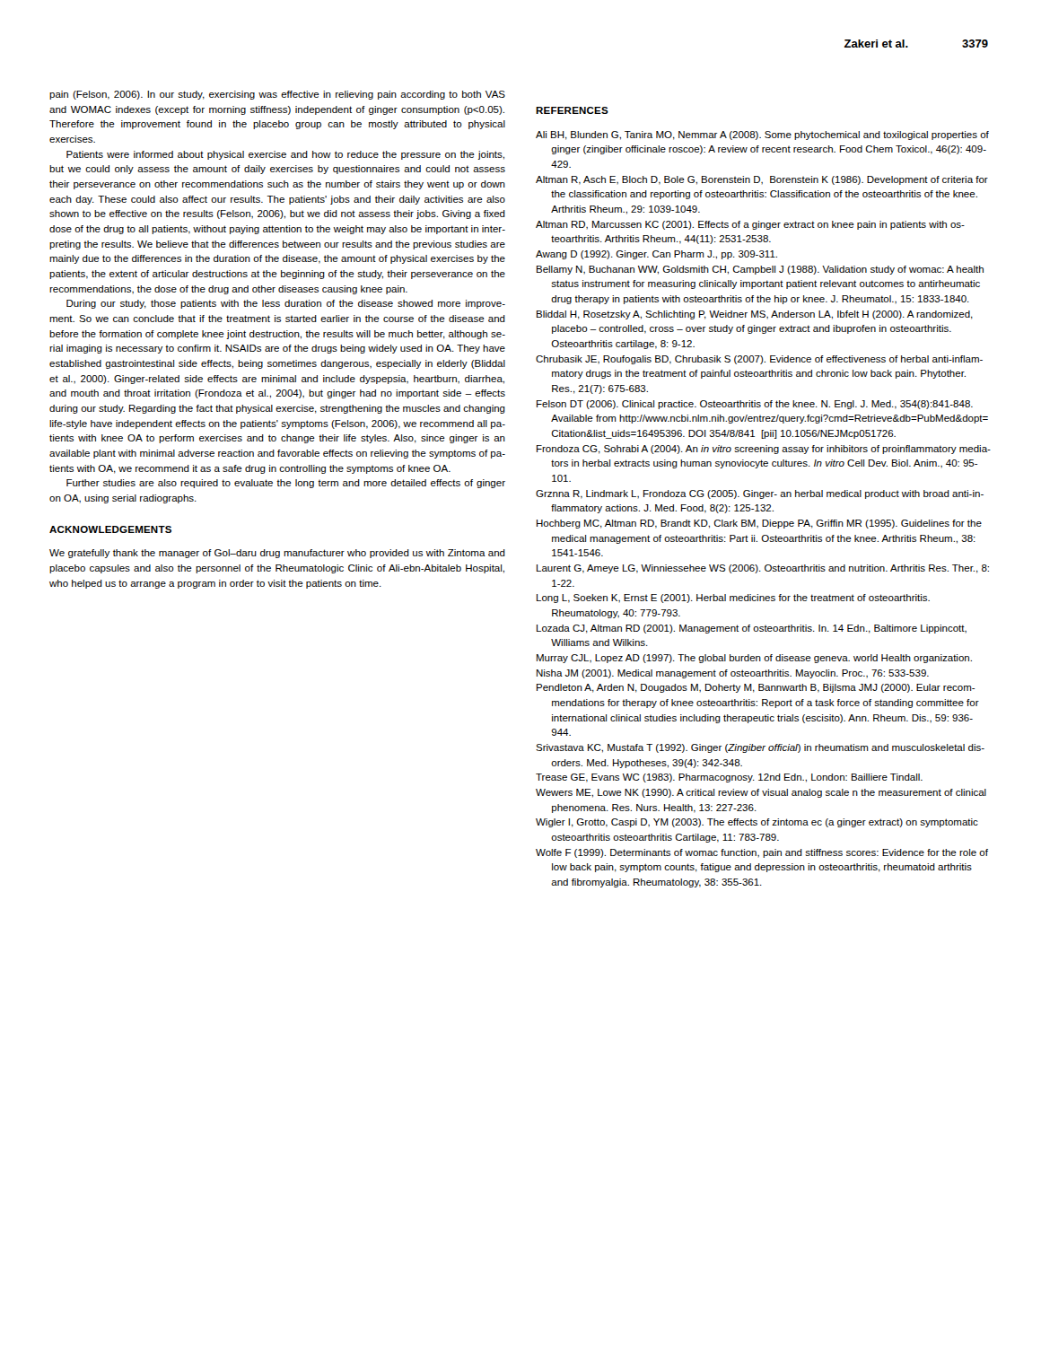Zakeri et al. 3379
pain (Felson, 2006). In our study, exercising was effective in relieving pain according to both VAS and WOMAC indexes (except for morning stiffness) independent of ginger consumption (p<0.05). Therefore the improvement found in the placebo group can be mostly attributed to physical exercises.
Patients were informed about physical exercise and how to reduce the pressure on the joints, but we could only assess the amount of daily exercises by questionnaires and could not assess their perseverance on other recommendations such as the number of stairs they went up or down each day. These could also affect our results. The patients' jobs and their daily activities are also shown to be effective on the results (Felson, 2006), but we did not assess their jobs. Giving a fixed dose of the drug to all patients, without paying attention to the weight may also be important in interpreting the results. We believe that the differences between our results and the previous studies are mainly due to the differences in the duration of the disease, the amount of physical exercises by the patients, the extent of articular destructions at the beginning of the study, their perseverance on the recommendations, the dose of the drug and other diseases causing knee pain.
During our study, those patients with the less duration of the disease showed more improvement. So we can conclude that if the treatment is started earlier in the course of the disease and before the formation of complete knee joint destruction, the results will be much better, although serial imaging is necessary to confirm it. NSAIDs are of the drugs being widely used in OA. They have established gastrointestinal side effects, being sometimes dangerous, especially in elderly (Bliddal et al., 2000). Ginger-related side effects are minimal and include dyspepsia, heartburn, diarrhea, and mouth and throat irritation (Frondoza et al., 2004), but ginger had no important side – effects during our study. Regarding the fact that physical exercise, strengthening the muscles and changing life-style have independent effects on the patients' symptoms (Felson, 2006), we recommend all patients with knee OA to perform exercises and to change their life styles. Also, since ginger is an available plant with minimal adverse reaction and favorable effects on relieving the symptoms of patients with OA, we recommend it as a safe drug in controlling the symptoms of knee OA.
Further studies are also required to evaluate the long term and more detailed effects of ginger on OA, using serial radiographs.
Acknowledgements
We gratefully thank the manager of Gol–daru drug manufacturer who provided us with Zintoma and placebo capsules and also the personnel of the Rheumatologic Clinic of Ali-ebn-Abitaleb Hospital, who helped us to arrange a program in order to visit the patients on time.
References
Ali BH, Blunden G, Tanira MO, Nemmar A (2008). Some phytochemical and toxilogical properties of ginger (zingiber officinale roscoe): A review of recent research. Food Chem Toxicol., 46(2): 409-429.
Altman R, Asch E, Bloch D, Bole G, Borenstein D, Borenstein K (1986). Development of criteria for the classification and reporting of osteoarthritis: Classification of the osteoarthritis of the knee. Arthritis Rheum., 29: 1039-1049.
Altman RD, Marcussen KC (2001). Effects of a ginger extract on knee pain in patients with osteoarthritis. Arthritis Rheum., 44(11): 2531-2538.
Awang D (1992). Ginger. Can Pharm J., pp. 309-311.
Bellamy N, Buchanan WW, Goldsmith CH, Campbell J (1988). Validation study of womac: A health status instrument for measuring clinically important patient relevant outcomes to antirheumatic drug therapy in patients with osteoarthritis of the hip or knee. J. Rheumatol., 15: 1833-1840.
Bliddal H, Rosetzsky A, Schlichting P, Weidner MS, Anderson LA, Ibfelt H (2000). A randomized, placebo – controlled, cross – over study of ginger extract and ibuprofen in osteoarthritis. Osteoarthritis cartilage, 8: 9-12.
Chrubasik JE, Roufogalis BD, Chrubasik S (2007). Evidence of effectiveness of herbal anti-inflammatory drugs in the treatment of painful osteoarthritis and chronic low back pain. Phytother. Res., 21(7): 675-683.
Felson DT (2006). Clinical practice. Osteoarthritis of the knee. N. Engl. J. Med., 354(8):841-848. Available from http://www.ncbi.nlm.nih.gov/entrez/query.fcgi?cmd=Retrieve&db=PubMed&dopt=Citation&list_uids=16495396. DOI 354/8/841 [pii] 10.1056/NEJMcp051726.
Frondoza CG, Sohrabi A (2004). An in vitro screening assay for inhibitors of proinflammatory mediators in herbal extracts using human synoviocyte cultures. In vitro Cell Dev. Biol. Anim., 40: 95-101.
Grznna R, Lindmark L, Frondoza CG (2005). Ginger- an herbal medical product with broad anti-inflammatory actions. J. Med. Food, 8(2): 125-132.
Hochberg MC, Altman RD, Brandt KD, Clark BM, Dieppe PA, Griffin MR (1995). Guidelines for the medical management of osteoarthritis: Part ii. Osteoarthritis of the knee. Arthritis Rheum., 38: 1541-1546.
Laurent G, Ameye LG, Winniessehee WS (2006). Osteoarthritis and nutrition. Arthritis Res. Ther., 8: 1-22.
Long L, Soeken K, Ernst E (2001). Herbal medicines for the treatment of osteoarthritis. Rheumatology, 40: 779-793.
Lozada CJ, Altman RD (2001). Management of osteoarthritis. In. 14 Edn., Baltimore Lippincott, Williams and Wilkins.
Murray CJL, Lopez AD (1997). The global burden of disease geneva. world Health organization.
Nisha JM (2001). Medical management of osteoarthritis. Mayoclin. Proc., 76: 533-539.
Pendleton A, Arden N, Dougados M, Doherty M, Bannwarth B, Bijlsma JMJ (2000). Eular recommendations for therapy of knee osteoarthritis: Report of a task force of standing committee for international clinical studies including therapeutic trials (escisito). Ann. Rheum. Dis., 59: 936-944.
Srivastava KC, Mustafa T (1992). Ginger (Zingiber official) in rheumatism and musculoskeletal disorders. Med. Hypotheses, 39(4): 342-348.
Trease GE, Evans WC (1983). Pharmacognosy. 12nd Edn., London: Bailliere Tindall.
Wewers ME, Lowe NK (1990). A critical review of visual analog scale n the measurement of clinical phenomena. Res. Nurs. Health, 13: 227-236.
Wigler I, Grotto, Caspi D, YM (2003). The effects of zintoma ec (a ginger extract) on symptomatic osteoarthritis osteoarthritis Cartilage, 11: 783-789.
Wolfe F (1999). Determinants of womac function, pain and stiffness scores: Evidence for the role of low back pain, symptom counts, fatigue and depression in osteoarthritis, rheumatoid arthritis and fibromyalgia. Rheumatology, 38: 355-361.